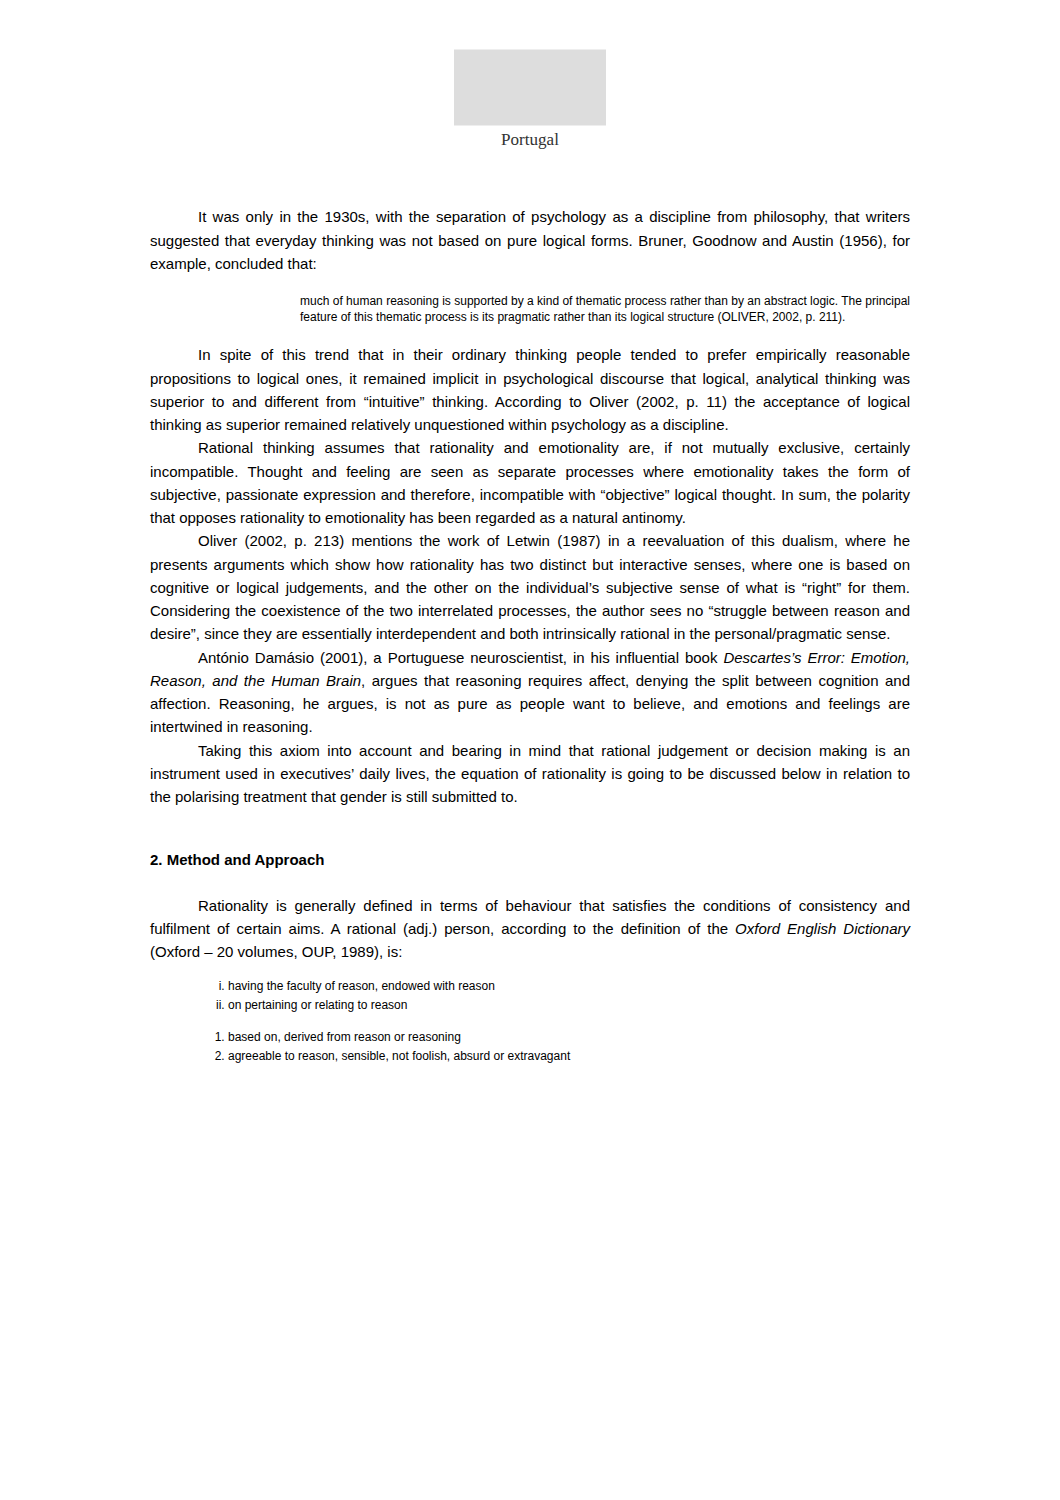It was only in the 1930s, with the separation of psychology as a discipline from philosophy, that writers suggested that everyday thinking was not based on pure logical forms. Bruner, Goodnow and Austin (1956), for example, concluded that:
much of human reasoning is supported by a kind of thematic process rather than by an abstract logic. The principal feature of this thematic process is its pragmatic rather than its logical structure (OLIVER, 2002, p. 211).
In spite of this trend that in their ordinary thinking people tended to prefer empirically reasonable propositions to logical ones, it remained implicit in psychological discourse that logical, analytical thinking was superior to and different from “intuitive” thinking. According to Oliver (2002, p. 11) the acceptance of logical thinking as superior remained relatively unquestioned within psychology as a discipline.
Rational thinking assumes that rationality and emotionality are, if not mutually exclusive, certainly incompatible. Thought and feeling are seen as separate processes where emotionality takes the form of subjective, passionate expression and therefore, incompatible with “objective” logical thought. In sum, the polarity that opposes rationality to emotionality has been regarded as a natural antinomy.
Oliver (2002, p. 213) mentions the work of Letwin (1987) in a reevaluation of this dualism, where he presents arguments which show how rationality has two distinct but interactive senses, where one is based on cognitive or logical judgements, and the other on the individual’s subjective sense of what is “right” for them. Considering the coexistence of the two interrelated processes, the author sees no “struggle between reason and desire”, since they are essentially interdependent and both intrinsically rational in the personal/pragmatic sense.
António Damásio (2001), a Portuguese neuroscientist, in his influential book Descartes’s Error: Emotion, Reason, and the Human Brain, argues that reasoning requires affect, denying the split between cognition and affection. Reasoning, he argues, is not as pure as people want to believe, and emotions and feelings are intertwined in reasoning.
Taking this axiom into account and bearing in mind that rational judgement or decision making is an instrument used in executives’ daily lives, the equation of rationality is going to be discussed below in relation to the polarising treatment that gender is still submitted to.
2. Method and Approach
Rationality is generally defined in terms of behaviour that satisfies the conditions of consistency and fulfilment of certain aims. A rational (adj.) person, according to the definition of the Oxford English Dictionary (Oxford – 20 volumes, OUP, 1989), is:
having the faculty of reason, endowed with reason
on pertaining or relating to reason
based on, derived from reason or reasoning
agreeable to reason, sensible, not foolish, absurd or extravagant